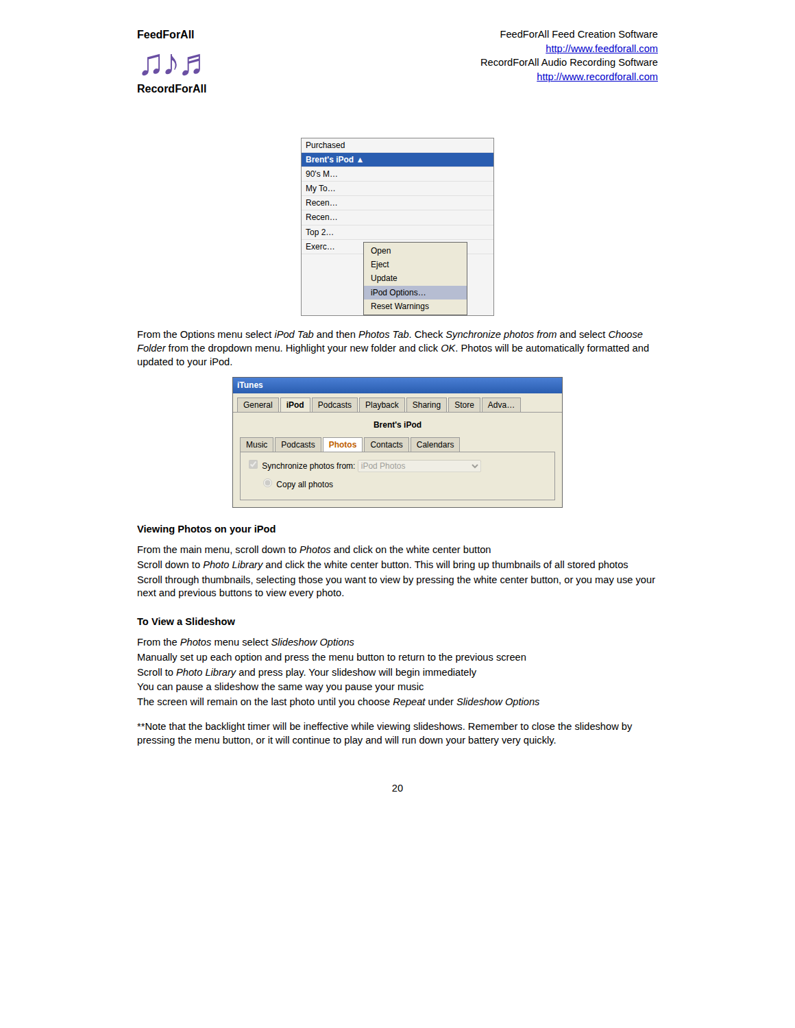FeedForAll
♫♪♬
RecordForAll
FeedForAll Feed Creation Software
http://www.feedforall.com
RecordForAll Audio Recording Software
http://www.recordforall.com
Purchased
Brent's iPod ▲
90's M…
My To…
Recen…
Recen…
Top 2…
Exerc…
Open
Eject
Update
iPod Options…
Reset Warnings
From the Options menu select iPod Tab and then Photos Tab. Check Synchronize photos from and select Choose Folder from the dropdown menu. Highlight your new folder and click OK. Photos will be automatically formatted and updated to your iPod.
iTunes
General iPod Podcasts Playback Sharing Store Adva…
Brent's iPod
Music Podcasts Photos Contacts Calendars
Synchronize photos from: iPod Photos Copy all photos
Viewing Photos on your iPod
From the main menu, scroll down to Photos and click on the white center button
Scroll down to Photo Library and click the white center button. This will bring up thumbnails of all stored photos
Scroll through thumbnails, selecting those you want to view by pressing the white center button, or you may use your next and previous buttons to view every photo.
To View a Slideshow
From the Photos menu select Slideshow Options
Manually set up each option and press the menu button to return to the previous screen
Scroll to Photo Library and press play. Your slideshow will begin immediately
You can pause a slideshow the same way you pause your music
The screen will remain on the last photo until you choose Repeat under Slideshow Options
**Note that the backlight timer will be ineffective while viewing slideshows. Remember to close the slideshow by pressing the menu button, or it will continue to play and will run down your battery very quickly.
20